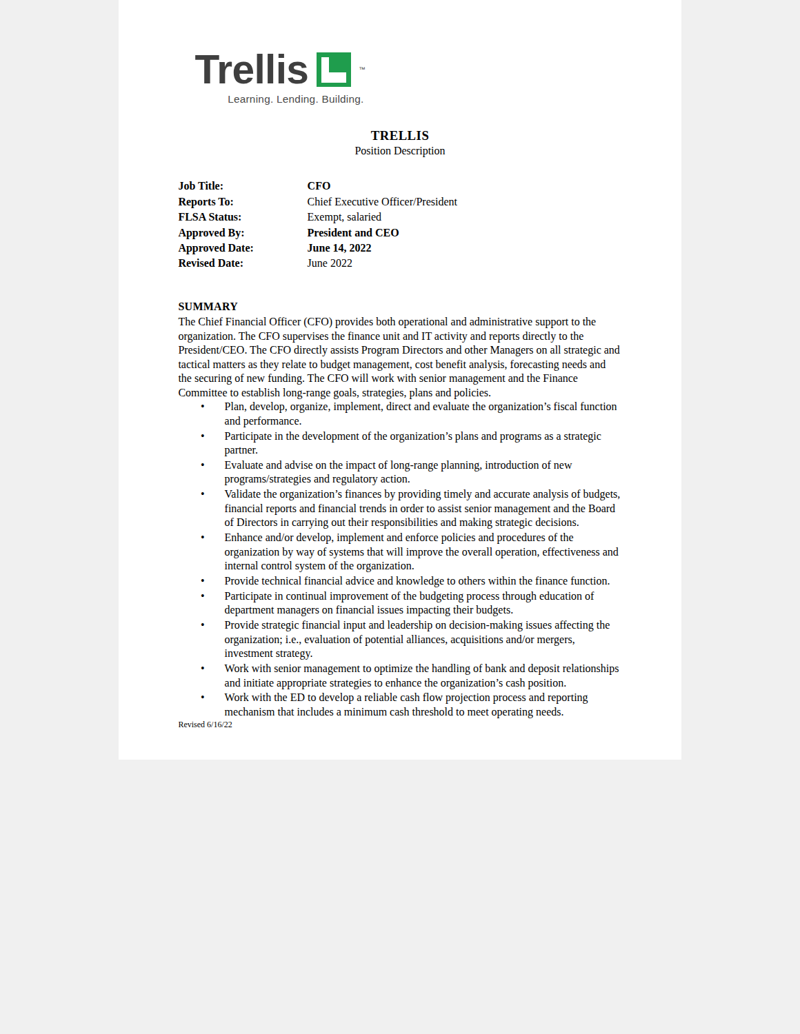Trellis ™
Learning. Lending. Building.
TRELLIS
Position Description
| Job Title: | CFO |
| Reports To: | Chief Executive Officer/President |
| FLSA Status: | Exempt, salaried |
| Approved By: | President and CEO |
| Approved Date: | June 14, 2022 |
| Revised Date: | June 2022 |
SUMMARY
The Chief Financial Officer (CFO) provides both operational and administrative support to the organization. The CFO supervises the finance unit and IT activity and reports directly to the President/CEO. The CFO directly assists Program Directors and other Managers on all strategic and tactical matters as they relate to budget management, cost benefit analysis, forecasting needs and the securing of new funding. The CFO will work with senior management and the Finance Committee to establish long-range goals, strategies, plans and policies.
Plan, develop, organize, implement, direct and evaluate the organization’s fiscal function and performance.
Participate in the development of the organization’s plans and programs as a strategic partner.
Evaluate and advise on the impact of long-range planning, introduction of new programs/strategies and regulatory action.
Validate the organization’s finances by providing timely and accurate analysis of budgets, financial reports and financial trends in order to assist senior management and the Board of Directors in carrying out their responsibilities and making strategic decisions.
Enhance and/or develop, implement and enforce policies and procedures of the organization by way of systems that will improve the overall operation, effectiveness and internal control system of the organization.
Provide technical financial advice and knowledge to others within the finance function.
Participate in continual improvement of the budgeting process through education of department managers on financial issues impacting their budgets.
Provide strategic financial input and leadership on decision-making issues affecting the organization; i.e., evaluation of potential alliances, acquisitions and/or mergers, investment strategy.
Work with senior management to optimize the handling of bank and deposit relationships and initiate appropriate strategies to enhance the organization’s cash position.
Work with the ED to develop a reliable cash flow projection process and reporting mechanism that includes a minimum cash threshold to meet operating needs.
Revised 6/16/22